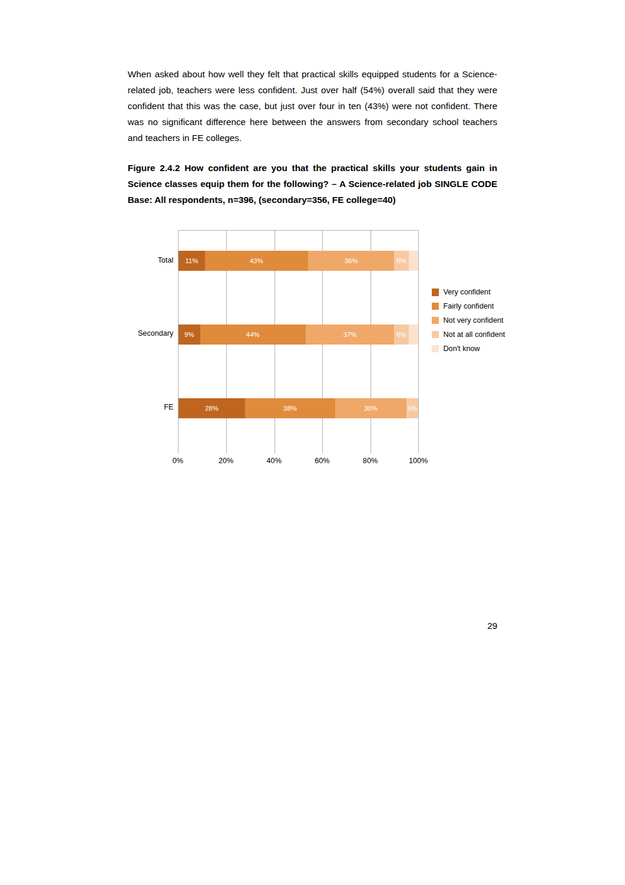When asked about how well they felt that practical skills equipped students for a Science-related job, teachers were less confident. Just over half (54%) overall said that they were confident that this was the case, but just over four in ten (43%) were not confident. There was no significant difference here between the answers from secondary school teachers and teachers in FE colleges.
Figure 2.4.2 How confident are you that the practical skills your students gain in Science classes equip them for the following? – A Science-related job SINGLE CODE Base: All respondents, n=396, (secondary=356, FE college=40)
Total
Secondary
FE
11%
43%
36%
6%
9%
44%
37%
6%
28%
38%
30%
5%
0% 20% 40% 60% 80% 100%
Very confident
Fairly confident
Not very confident
Not at all confident
Don't know
29